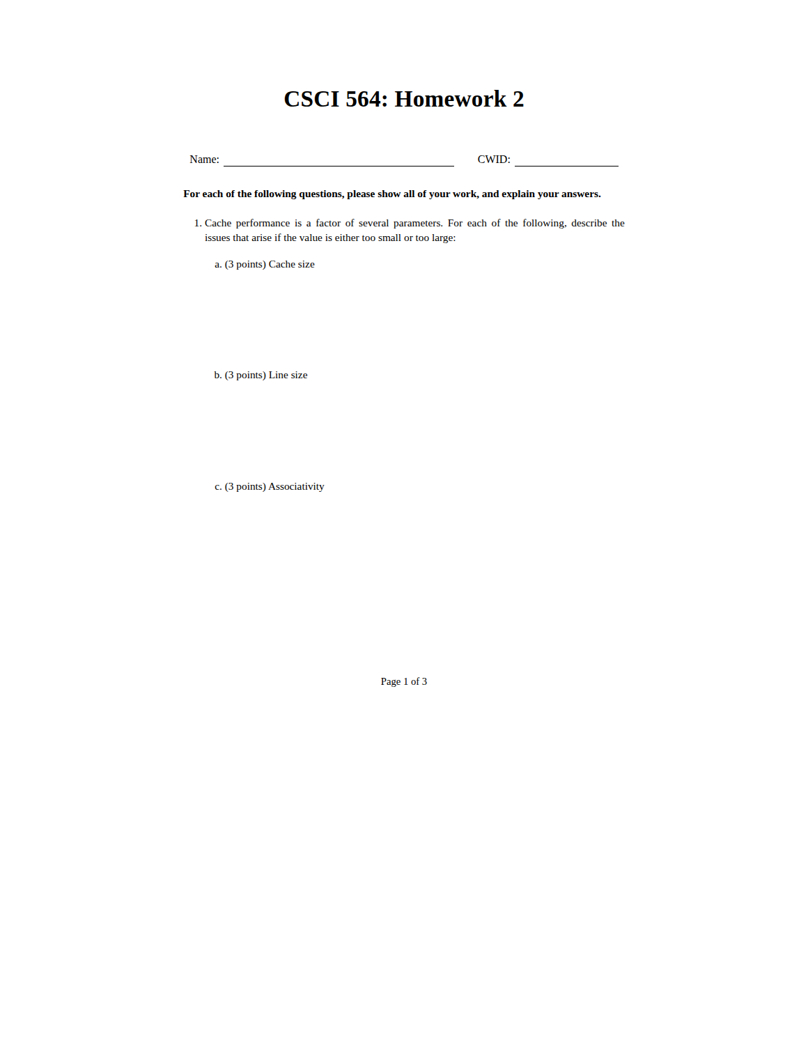CSCI 564: Homework 2
Name: CWID:
For each of the following questions, please show all of your work, and explain your answers.
Cache performance is a factor of several parameters. For each of the following, describe the issues that arise if the value is either too small or too large:
(3 points) Cache size
(3 points) Line size
(3 points) Associativity
Page 1 of 3